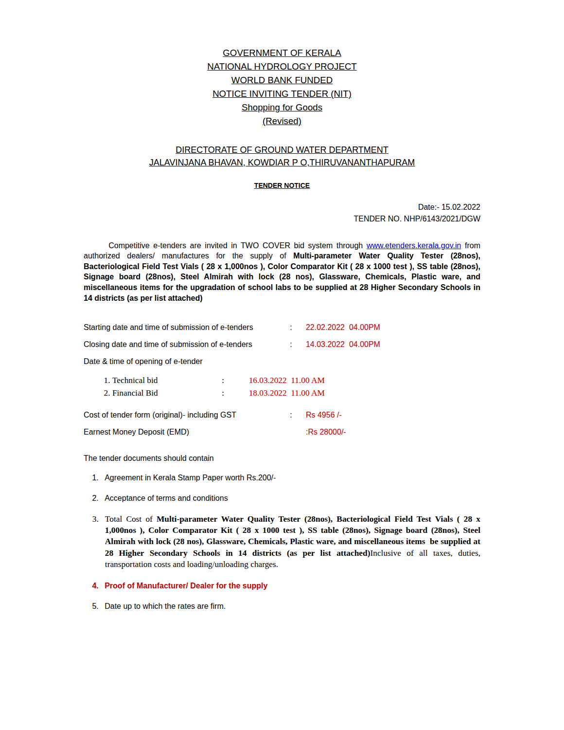GOVERNMENT OF KERALA
NATIONAL HYDROLOGY PROJECT
WORLD BANK FUNDED
NOTICE INVITING TENDER (NIT)
Shopping for Goods
(Revised)
DIRECTORATE OF GROUND WATER DEPARTMENT
JALAVINJANA BHAVAN, KOWDIAR P O,THIRUVANANTHAPURAM
TENDER NOTICE
Date:- 15.02.2022
TENDER NO. NHP/6143/2021/DGW
Competitive e-tenders are invited in TWO COVER bid system through www.etenders.kerala.gov.in from authorized dealers/ manufactures for the supply of Multi-parameter Water Quality Tester (28nos), Bacteriological Field Test Vials ( 28 x 1,000nos ), Color Comparator Kit ( 28 x 1000 test ), SS table (28nos), Signage board (28nos), Steel Almirah with lock (28 nos), Glassware, Chemicals, Plastic ware, and miscellaneous items for the upgradation of school labs to be supplied at 28 Higher Secondary Schools in 14 districts (as per list attached)
| Starting date and time of submission of e-tenders | : | 22.02.2022 04.00PM |
| Closing date and time of submission of e-tenders | : | 14.03.2022 04.00PM |
| Date & time of opening of e-tender | | |
Technical bid : 16.03.2022 11.00 AM
Financial Bid : 18.03.2022 11.00 AM
| Cost of tender form (original)- including GST | : | Rs 4956 /- |
| Earnest Money Deposit (EMD) | | :Rs 28000/- |
The tender documents should contain
Agreement in Kerala Stamp Paper worth Rs.200/-
Acceptance of terms and conditions
Total Cost of Multi-parameter Water Quality Tester (28nos), Bacteriological Field Test Vials ( 28 x 1,000nos ), Color Comparator Kit ( 28 x 1000 test ), SS table (28nos), Signage board (28nos), Steel Almirah with lock (28 nos), Glassware, Chemicals, Plastic ware, and miscellaneous items be supplied at 28 Higher Secondary Schools in 14 districts (as per list attached) Inclusive of all taxes, duties, transportation costs and loading/unloading charges.
Proof of Manufacturer/ Dealer for the supply
Date up to which the rates are firm.